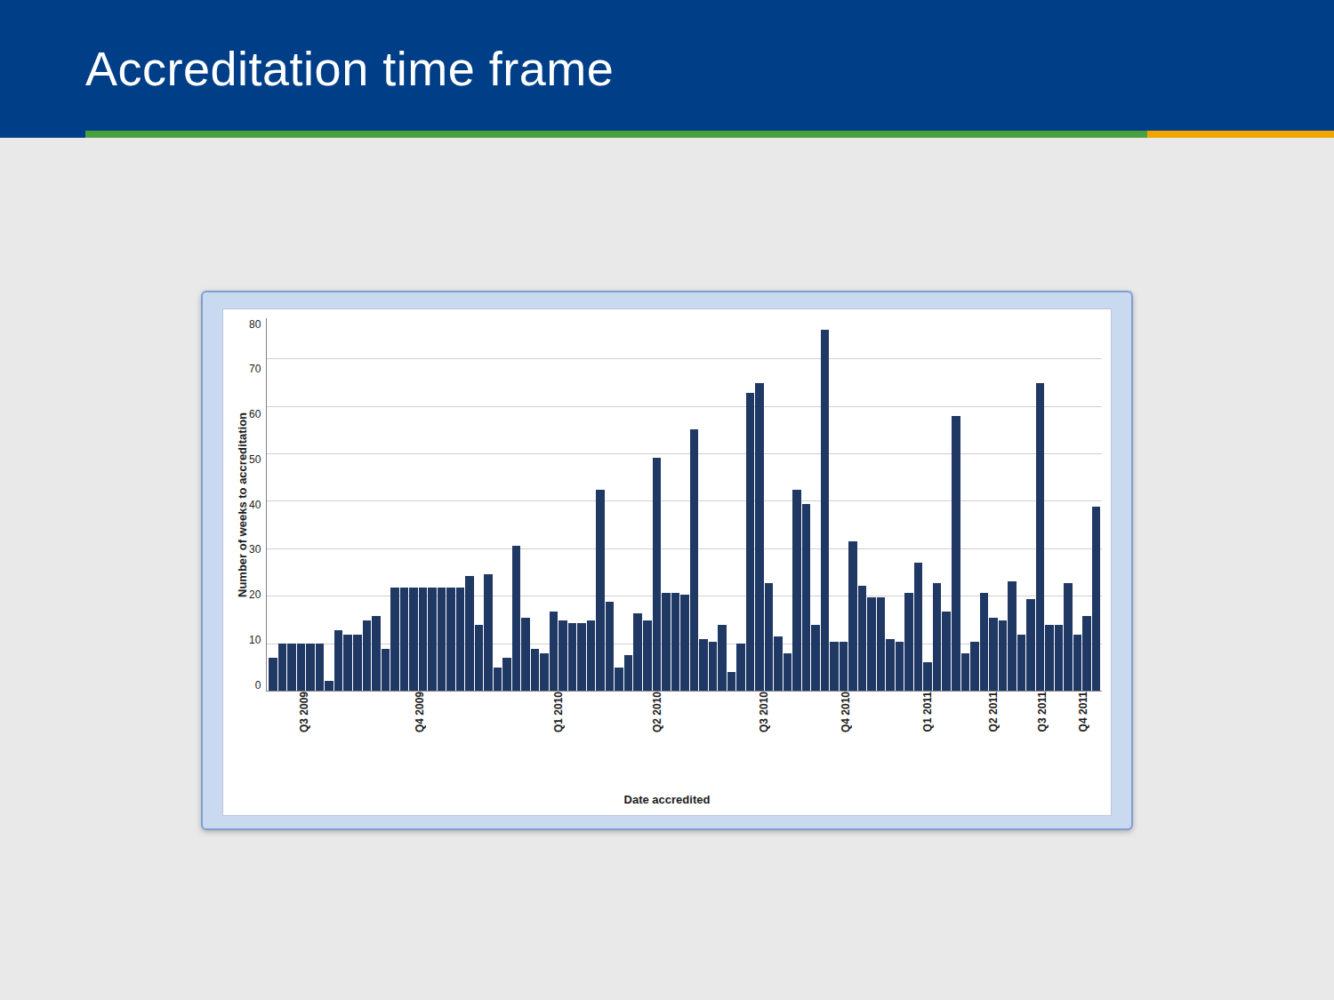Accreditation time frame
Number of weeks to accreditation
80
70
60
50
40
30
20
10
0
Q3 2009
Q4 2009
Q1 2010
Q2 2010
Q3 2010
Q4 2010
Q1 2011
Q2 2011
Q3 2011
Q4 2011
Date accredited